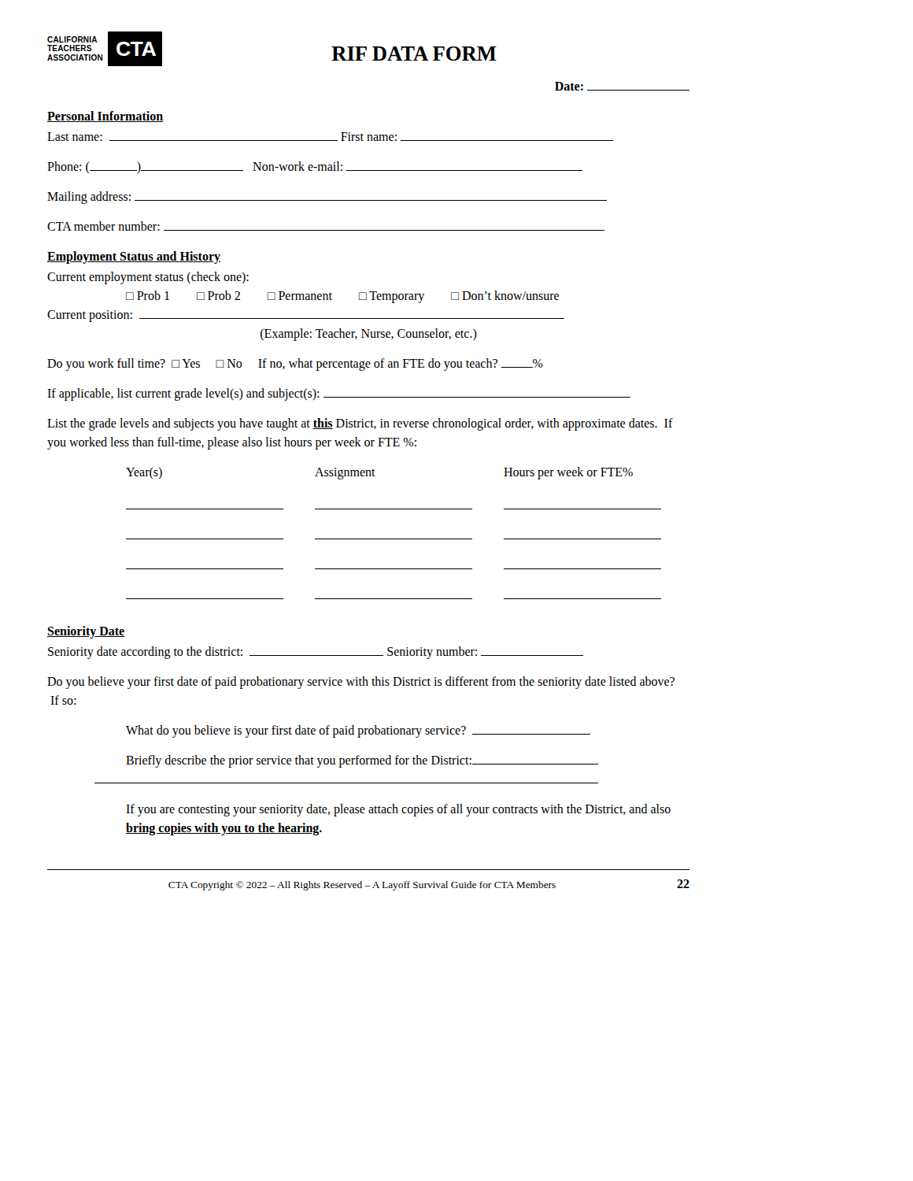CALIFORNIA
TEACHERS
ASSOCIATION
CTA
RIF DATA FORM
Date:
Personal Information
Last name: First name:
Phone: ( ) Non-work e-mail:
Mailing address:
CTA member number:
Employment Status and History
Current employment status (check one):
□ Prob 1 □ Prob 2 □ Permanent □ Temporary □ Don’t know/unsure
Current position:
(Example: Teacher, Nurse, Counselor, etc.)
Do you work full time? □ Yes □ No If no, what percentage of an FTE do you teach? %
If applicable, list current grade level(s) and subject(s):
List the grade levels and subjects you have taught at this District, in reverse chronological order, with approximate dates. If you worked less than full-time, please also list hours per week or FTE %:
| Year(s) | Assignment | Hours per week or FTE% |
| --- | --- | --- |
Seniority Date
Seniority date according to the district: Seniority number:
Do you believe your first date of paid probationary service with this District is different from the seniority date listed above? If so:
What do you believe is your first date of paid probationary service?
Briefly describe the prior service that you performed for the District:
If you are contesting your seniority date, please attach copies of all your contracts with the District, and also bring copies with you to the hearing.
CTA Copyright © 2022 – All Rights Reserved – A Layoff Survival Guide for CTA Members
22